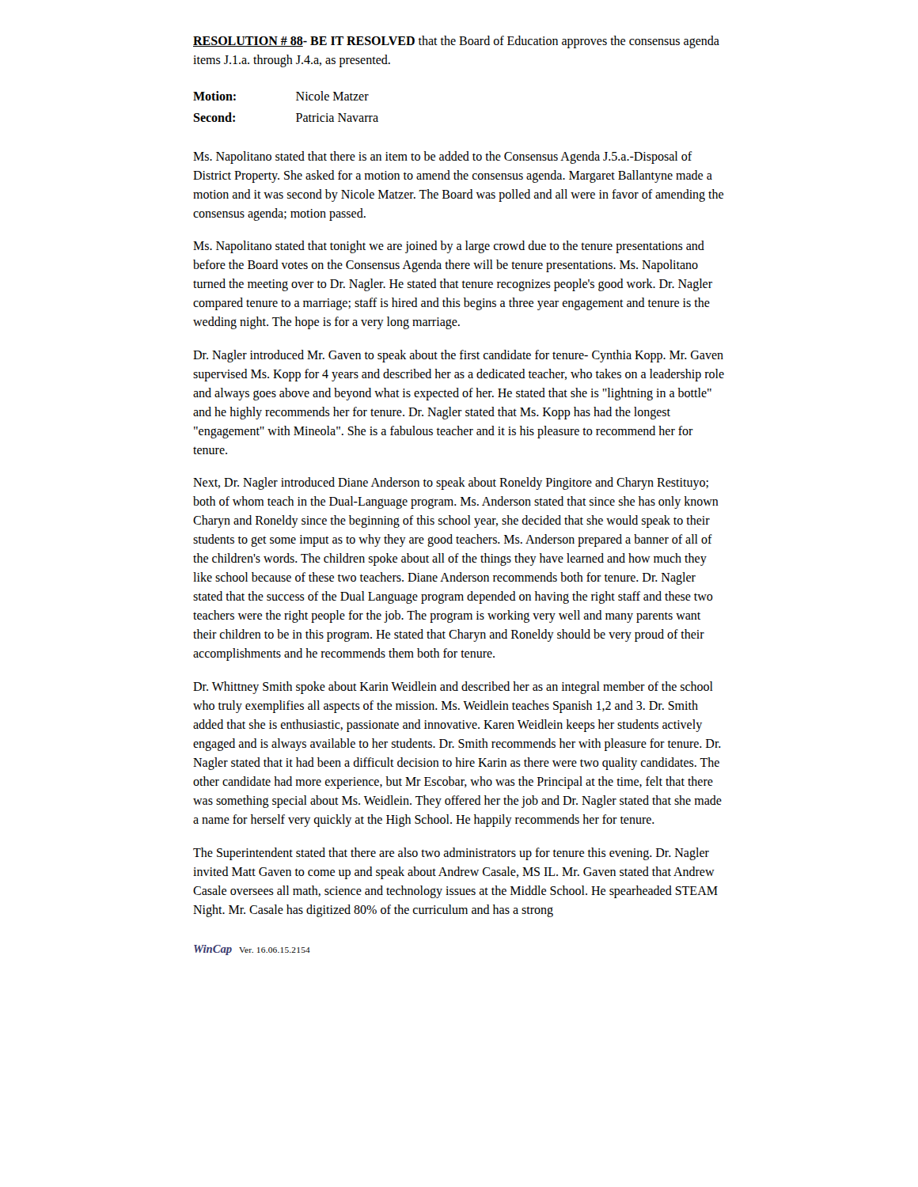RESOLUTION # 88- BE IT RESOLVED that the Board of Education approves the consensus agenda items J.1.a. through J.4.a, as presented.
| Motion: | Nicole Matzer |
| Second: | Patricia Navarra |
Ms. Napolitano stated that there is an item to be added to the Consensus Agenda J.5.a.-Disposal of District Property. She asked for a motion to amend the consensus agenda. Margaret Ballantyne made a motion and it was second by Nicole Matzer. The Board was polled and all were in favor of amending the consensus agenda; motion passed.
Ms. Napolitano stated that tonight we are joined by a large crowd due to the tenure presentations and before the Board votes on the Consensus Agenda there will be tenure presentations. Ms. Napolitano turned the meeting over to Dr. Nagler. He stated that tenure recognizes people's good work. Dr. Nagler compared tenure to a marriage; staff is hired and this begins a three year engagement and tenure is the wedding night. The hope is for a very long marriage.
Dr. Nagler introduced Mr. Gaven to speak about the first candidate for tenure- Cynthia Kopp. Mr. Gaven supervised Ms. Kopp for 4 years and described her as a dedicated teacher, who takes on a leadership role and always goes above and beyond what is expected of her. He stated that she is "lightning in a bottle" and he highly recommends her for tenure. Dr. Nagler stated that Ms. Kopp has had the longest "engagement" with Mineola". She is a fabulous teacher and it is his pleasure to recommend her for tenure.
Next, Dr. Nagler introduced Diane Anderson to speak about Roneldy Pingitore and Charyn Restituyo; both of whom teach in the Dual-Language program. Ms. Anderson stated that since she has only known Charyn and Roneldy since the beginning of this school year, she decided that she would speak to their students to get some imput as to why they are good teachers. Ms. Anderson prepared a banner of all of the children's words. The children spoke about all of the things they have learned and how much they like school because of these two teachers. Diane Anderson recommends both for tenure. Dr. Nagler stated that the success of the Dual Language program depended on having the right staff and these two teachers were the right people for the job. The program is working very well and many parents want their children to be in this program. He stated that Charyn and Roneldy should be very proud of their accomplishments and he recommends them both for tenure.
Dr. Whittney Smith spoke about Karin Weidlein and described her as an integral member of the school who truly exemplifies all aspects of the mission. Ms. Weidlein teaches Spanish 1,2 and 3. Dr. Smith added that she is enthusiastic, passionate and innovative. Karen Weidlein keeps her students actively engaged and is always available to her students. Dr. Smith recommends her with pleasure for tenure. Dr. Nagler stated that it had been a difficult decision to hire Karin as there were two quality candidates. The other candidate had more experience, but Mr Escobar, who was the Principal at the time, felt that there was something special about Ms. Weidlein. They offered her the job and Dr. Nagler stated that she made a name for herself very quickly at the High School. He happily recommends her for tenure.
The Superintendent stated that there are also two administrators up for tenure this evening. Dr. Nagler invited Matt Gaven to come up and speak about Andrew Casale, MS IL. Mr. Gaven stated that Andrew Casale oversees all math, science and technology issues at the Middle School. He spearheaded STEAM Night. Mr. Casale has digitized 80% of the curriculum and has a strong
WinCap Ver. 16.06.15.2154